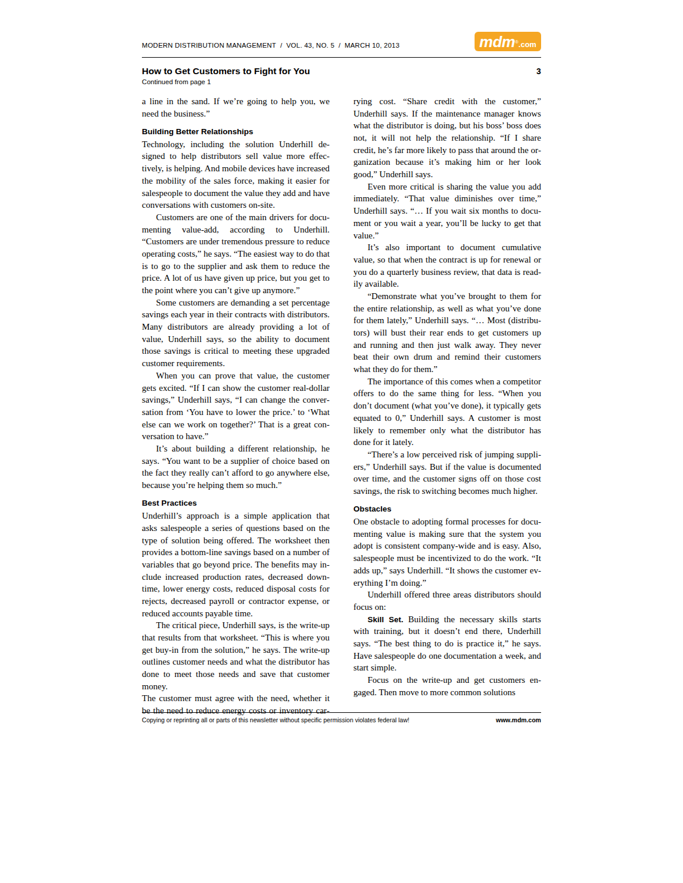Modern Distribution Management / Vol. 43, No. 5 / March 10, 2013
mdm®.com
How to Get Customers to Fight for You
Continued from page 1
3
a line in the sand. If we’re going to help you, we need the business.”
Building Better Relationships
Technology, including the solution Underhill designed to help distributors sell value more effectively, is helping. And mobile devices have increased the mobility of the sales force, making it easier for salespeople to document the value they add and have conversations with customers on-site.
Customers are one of the main drivers for documenting value-add, according to Underhill. “Customers are under tremendous pressure to reduce operating costs,” he says. “The easiest way to do that is to go to the supplier and ask them to reduce the price. A lot of us have given up price, but you get to the point where you can’t give up anymore.”
Some customers are demanding a set percentage savings each year in their contracts with distributors. Many distributors are already providing a lot of value, Underhill says, so the ability to document those savings is critical to meeting these upgraded customer requirements.
When you can prove that value, the customer gets excited. “If I can show the customer real-dollar savings,” Underhill says, “I can change the conversation from ‘You have to lower the price.’ to ‘What else can we work on together?’ That is a great conversation to have.”
It’s about building a different relationship, he says. “You want to be a supplier of choice based on the fact they really can’t afford to go anywhere else, because you’re helping them so much.”
Best Practices
Underhill’s approach is a simple application that asks salespeople a series of questions based on the type of solution being offered. The worksheet then provides a bottom-line savings based on a number of variables that go beyond price. The benefits may include increased production rates, decreased downtime, lower energy costs, reduced disposal costs for rejects, decreased payroll or contractor expense, or reduced accounts payable time.
The critical piece, Underhill says, is the write-up that results from that worksheet. “This is where you get buy-in from the solution,” he says. The write-up outlines customer needs and what the distributor has done to meet those needs and save that customer money.
The customer must agree with the need, whether it be the need to reduce energy costs or inventory carrying cost. “Share credit with the customer,” Underhill says. If the maintenance manager knows what the distributor is doing, but his boss’ boss does not, it will not help the relationship. “If I share credit, he’s far more likely to pass that around the organization because it’s making him or her look good,” Underhill says.
Even more critical is sharing the value you add immediately. “That value diminishes over time,” Underhill says. “… If you wait six months to document or you wait a year, you’ll be lucky to get that value.”
It’s also important to document cumulative value, so that when the contract is up for renewal or you do a quarterly business review, that data is readily available.
“Demonstrate what you’ve brought to them for the entire relationship, as well as what you’ve done for them lately,” Underhill says. “… Most (distributors) will bust their rear ends to get customers up and running and then just walk away. They never beat their own drum and remind their customers what they do for them.”
The importance of this comes when a competitor offers to do the same thing for less. “When you don’t document (what you’ve done), it typically gets equated to 0,” Underhill says. A customer is most likely to remember only what the distributor has done for it lately.
“There’s a low perceived risk of jumping suppliers,” Underhill says. But if the value is documented over time, and the customer signs off on those cost savings, the risk to switching becomes much higher.
Obstacles
One obstacle to adopting formal processes for documenting value is making sure that the system you adopt is consistent company-wide and is easy. Also, salespeople must be incentivized to do the work. “It adds up,” says Underhill. “It shows the customer everything I’m doing.”
Underhill offered three areas distributors should focus on:
Skill Set. Building the necessary skills starts with training, but it doesn’t end there, Underhill says. “The best thing to do is practice it,” he says. Have salespeople do one documentation a week, and start simple.
Focus on the write-up and get customers engaged. Then move to more common solutions
Copying or reprinting all or parts of this newsletter without specific permission violates federal law!
www.mdm.com